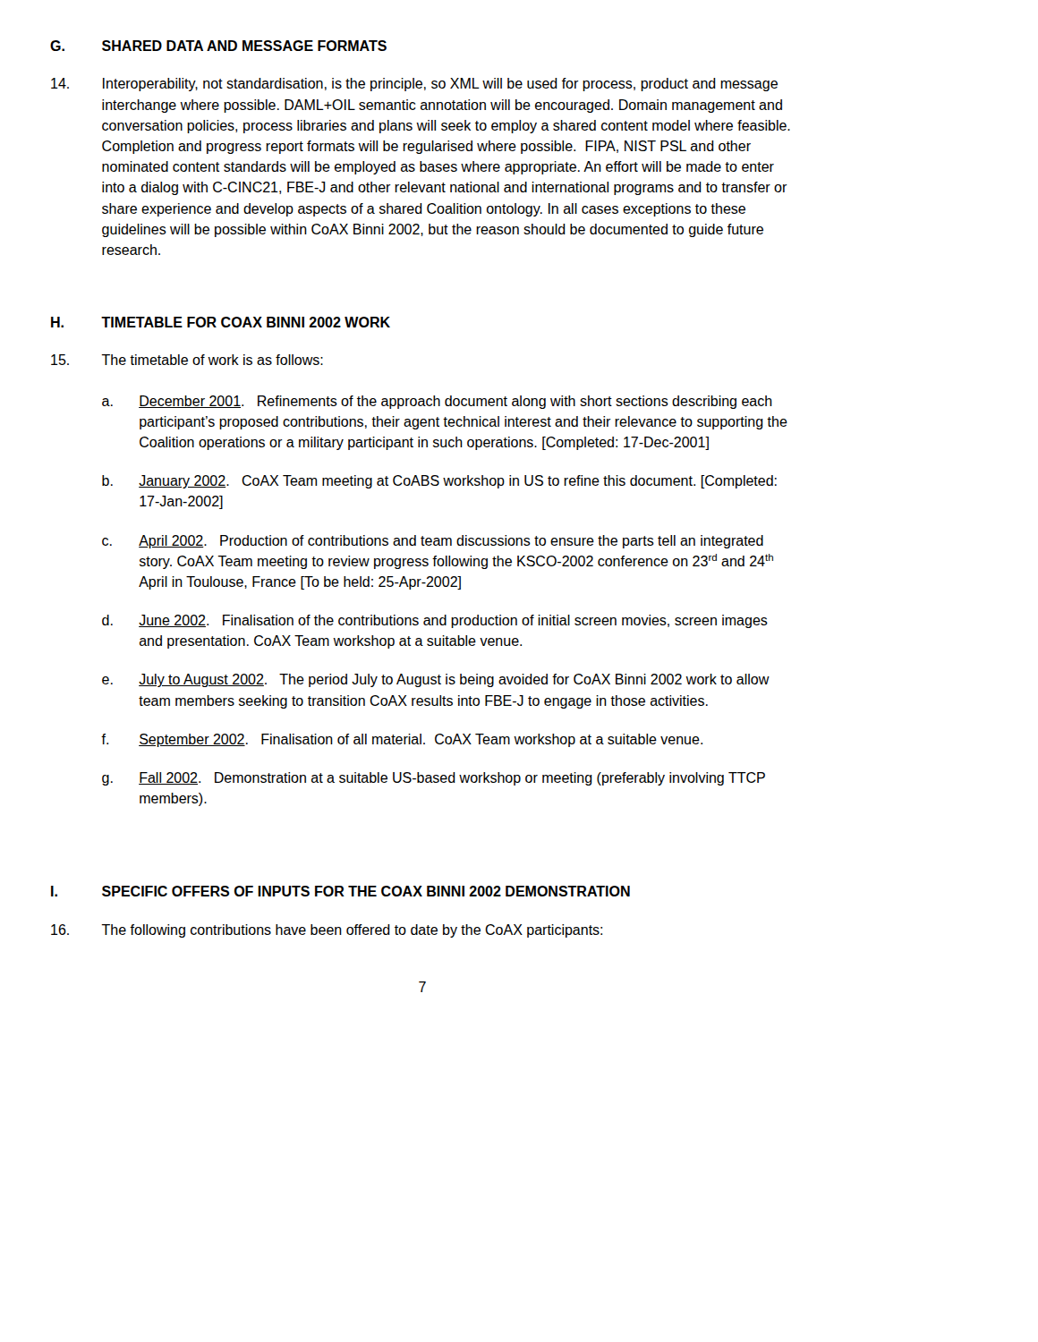G. Shared Data and Message Formats
14.
Interoperability, not standardisation, is the principle, so XML will be used for process, product and message interchange where possible. DAML+OIL semantic annotation will be encouraged. Domain management and conversation policies, process libraries and plans will seek to employ a shared content model where feasible. Completion and progress report formats will be regularised where possible. FIPA, NIST PSL and other nominated content standards will be employed as bases where appropriate. An effort will be made to enter into a dialog with C-CINC21, FBE-J and other relevant national and international programs and to transfer or share experience and develop aspects of a shared Coalition ontology. In all cases exceptions to these guidelines will be possible within CoAX Binni 2002, but the reason should be documented to guide future research.
H. Timetable for CoAX Binni 2002 Work
15.
The timetable of work is as follows:
a. December 2001. Refinements of the approach document along with short sections describing each participant’s proposed contributions, their agent technical interest and their relevance to supporting the Coalition operations or a military participant in such operations. [Completed: 17-Dec-2001]
b. January 2002. CoAX Team meeting at CoABS workshop in US to refine this document. [Completed: 17-Jan-2002]
c. April 2002. Production of contributions and team discussions to ensure the parts tell an integrated story. CoAX Team meeting to review progress following the KSCO-2002 conference on 23rd and 24th April in Toulouse, France [To be held: 25-Apr-2002]
d. June 2002. Finalisation of the contributions and production of initial screen movies, screen images and presentation. CoAX Team workshop at a suitable venue.
e. July to August 2002. The period July to August is being avoided for CoAX Binni 2002 work to allow team members seeking to transition CoAX results into FBE-J to engage in those activities.
f. September 2002. Finalisation of all material. CoAX Team workshop at a suitable venue.
g. Fall 2002. Demonstration at a suitable US-based workshop or meeting (preferably involving TTCP members).
I. Specific Offers of Inputs for the CoAX Binni 2002 Demonstration
16.
The following contributions have been offered to date by the CoAX participants:
7